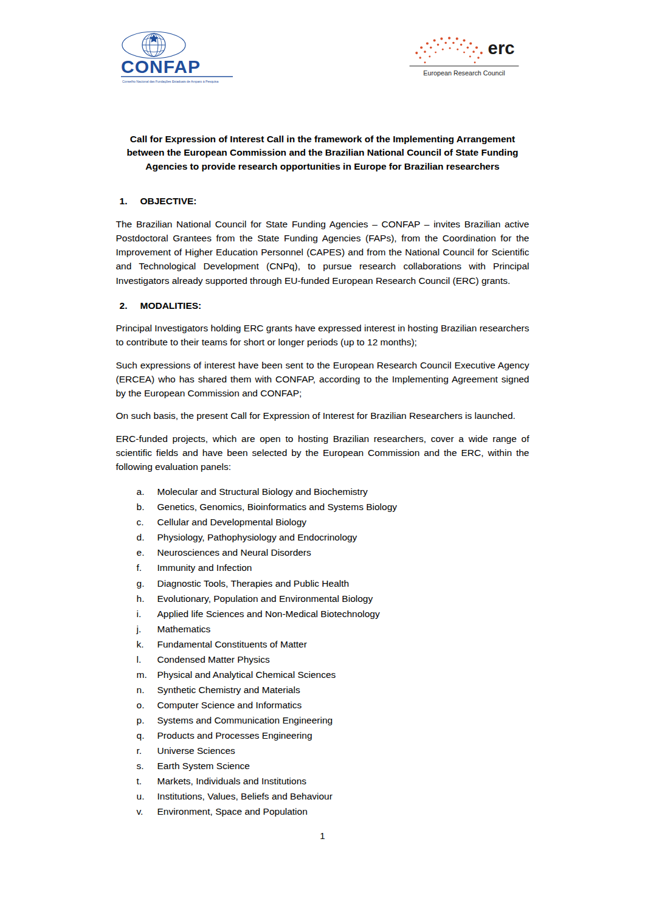CONFAP Conselho Nacional das Fundações Estaduais de Amparo à Pesquisa
erc European Research Council
Call for Expression of Interest Call in the framework of the Implementing Arrangement between the European Commission and the Brazilian National Council of State Funding Agencies to provide research opportunities in Europe for Brazilian researchers
OBJECTIVE:
The Brazilian National Council for State Funding Agencies – CONFAP – invites Brazilian active Postdoctoral Grantees from the State Funding Agencies (FAPs), from the Coordination for the Improvement of Higher Education Personnel (CAPES) and from the National Council for Scientific and Technological Development (CNPq), to pursue research collaborations with Principal Investigators already supported through EU-funded European Research Council (ERC) grants.
MODALITIES:
Principal Investigators holding ERC grants have expressed interest in hosting Brazilian researchers to contribute to their teams for short or longer periods (up to 12 months);
Such expressions of interest have been sent to the European Research Council Executive Agency (ERCEA) who has shared them with CONFAP, according to the Implementing Agreement signed by the European Commission and CONFAP;
On such basis, the present Call for Expression of Interest for Brazilian Researchers is launched.
ERC-funded projects, which are open to hosting Brazilian researchers, cover a wide range of scientific fields and have been selected by the European Commission and the ERC, within the following evaluation panels:
Molecular and Structural Biology and Biochemistry
Genetics, Genomics, Bioinformatics and Systems Biology
Cellular and Developmental Biology
Physiology, Pathophysiology and Endocrinology
Neurosciences and Neural Disorders
Immunity and Infection
Diagnostic Tools, Therapies and Public Health
Evolutionary, Population and Environmental Biology
Applied life Sciences and Non-Medical Biotechnology
Mathematics
Fundamental Constituents of Matter
Condensed Matter Physics
Physical and Analytical Chemical Sciences
Synthetic Chemistry and Materials
Computer Science and Informatics
Systems and Communication Engineering
Products and Processes Engineering
Universe Sciences
Earth System Science
Markets, Individuals and Institutions
Institutions, Values, Beliefs and Behaviour
Environment, Space and Population
1